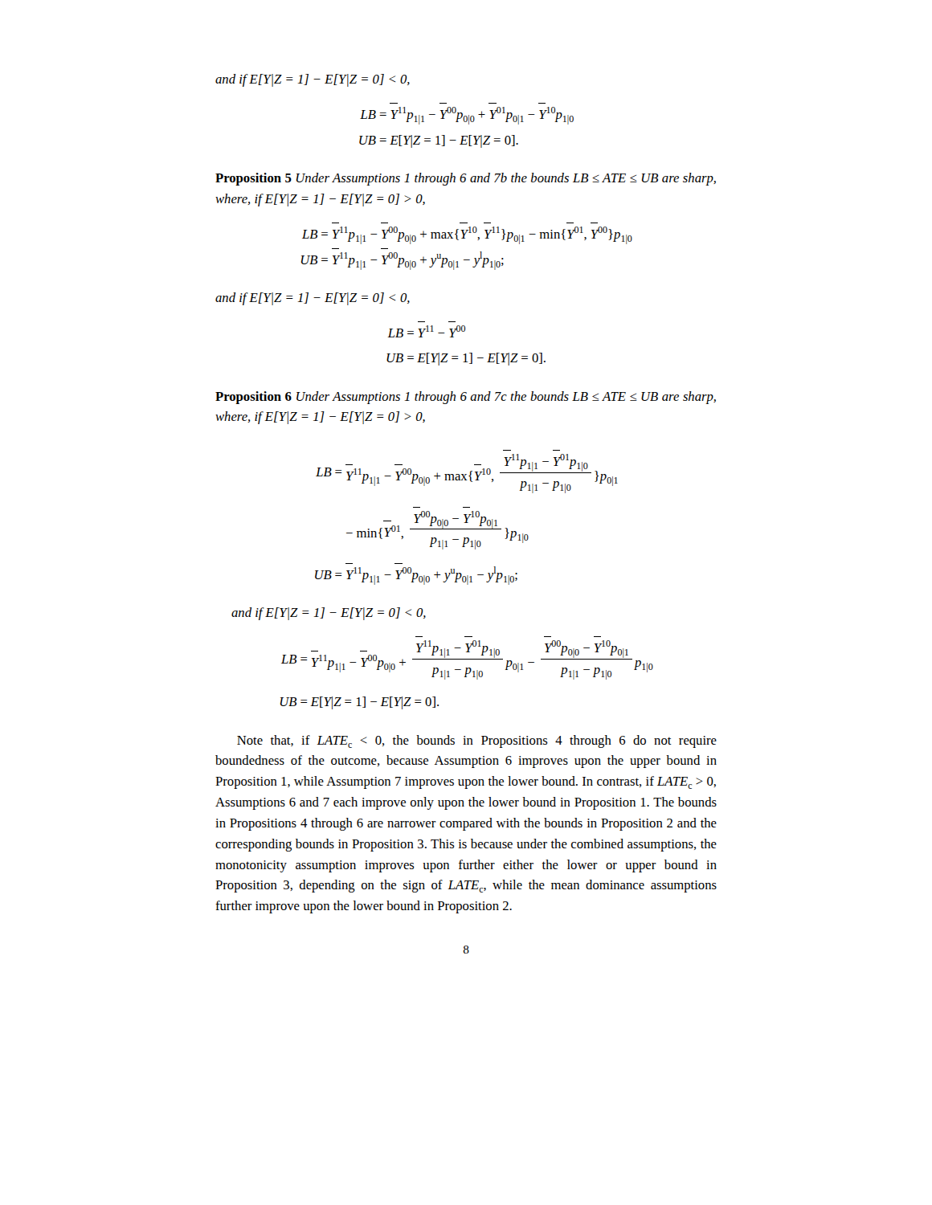and if E[Y|Z = 1] − E[Y|Z = 0] < 0,
| LB | = | Y 11 p 1/1 − Y 00 p 0/0 + Y 01 p 0/1 − Y 10 p 1/0 |
| UB | = | E [ Y / Z = 1] − E [ Y / Z = 0]. |
Proposition 5 Under Assumptions 1 through 6 and 7b the bounds LB ≤ ATE ≤ UB are sharp, where, if E[Y|Z = 1] − E[Y|Z = 0] > 0,
| LB | = | Y 11 p 1/1 − Y 00 p 0/0 + max{ Y 10 , Y 11 } p 0/1 − min{ Y 01 , Y 00 } p 1/0 |
| UB | = | Y 11 p 1/1 − Y 00 p 0/0 + y u p 0/1 − y l p 1/0 ; |
and if E[Y|Z = 1] − E[Y|Z = 0] < 0,
| LB | = | Y 11 − Y 00 |
| UB | = | E [ Y / Z = 1] − E [ Y / Z = 0]. |
Proposition 6 Under Assumptions 1 through 6 and 7c the bounds LB ≤ ATE ≤ UB are sharp, where, if E[Y|Z = 1] − E[Y|Z = 0] > 0,
| LB | = | Y 11 p 1/1 − Y 00 p 0/0 + max{ Y 10 , Y 11 p 1/1 − Y 01 p 1/0 p 1/1 − p 1/0 } p 0/1 |
| | | − min{ Y 01 , Y 00 p 0/0 − Y 10 p 0/1 p 1/1 − p 1/0 } p 1/0 |
| UB | = | Y 11 p 1/1 − Y 00 p 0/0 + y u p 0/1 − y l p 1/0 ; |
and if E[Y|Z = 1] − E[Y|Z = 0] < 0,
| LB | = | Y 11 p 1/1 − Y 00 p 0/0 + Y 11 p 1/1 − Y 01 p 1/0 p 1/1 − p 1/0 p 0/1 − Y 00 p 0/0 − Y 10 p 0/1 p 1/1 − p 1/0 p 1/0 |
| UB | = | E [ Y / Z = 1] − E [ Y / Z = 0]. |
Note that, if LATEc < 0, the bounds in Propositions 4 through 6 do not require boundedness of the outcome, because Assumption 6 improves upon the upper bound in Proposition 1, while Assumption 7 improves upon the lower bound. In contrast, if LATEc > 0, Assumptions 6 and 7 each improve only upon the lower bound in Proposition 1. The bounds in Propositions 4 through 6 are narrower compared with the bounds in Proposition 2 and the corresponding bounds in Proposition 3. This is because under the combined assumptions, the monotonicity assumption improves upon further either the lower or upper bound in Proposition 3, depending on the sign of LATEc, while the mean dominance assumptions further improve upon the lower bound in Proposition 2.
8